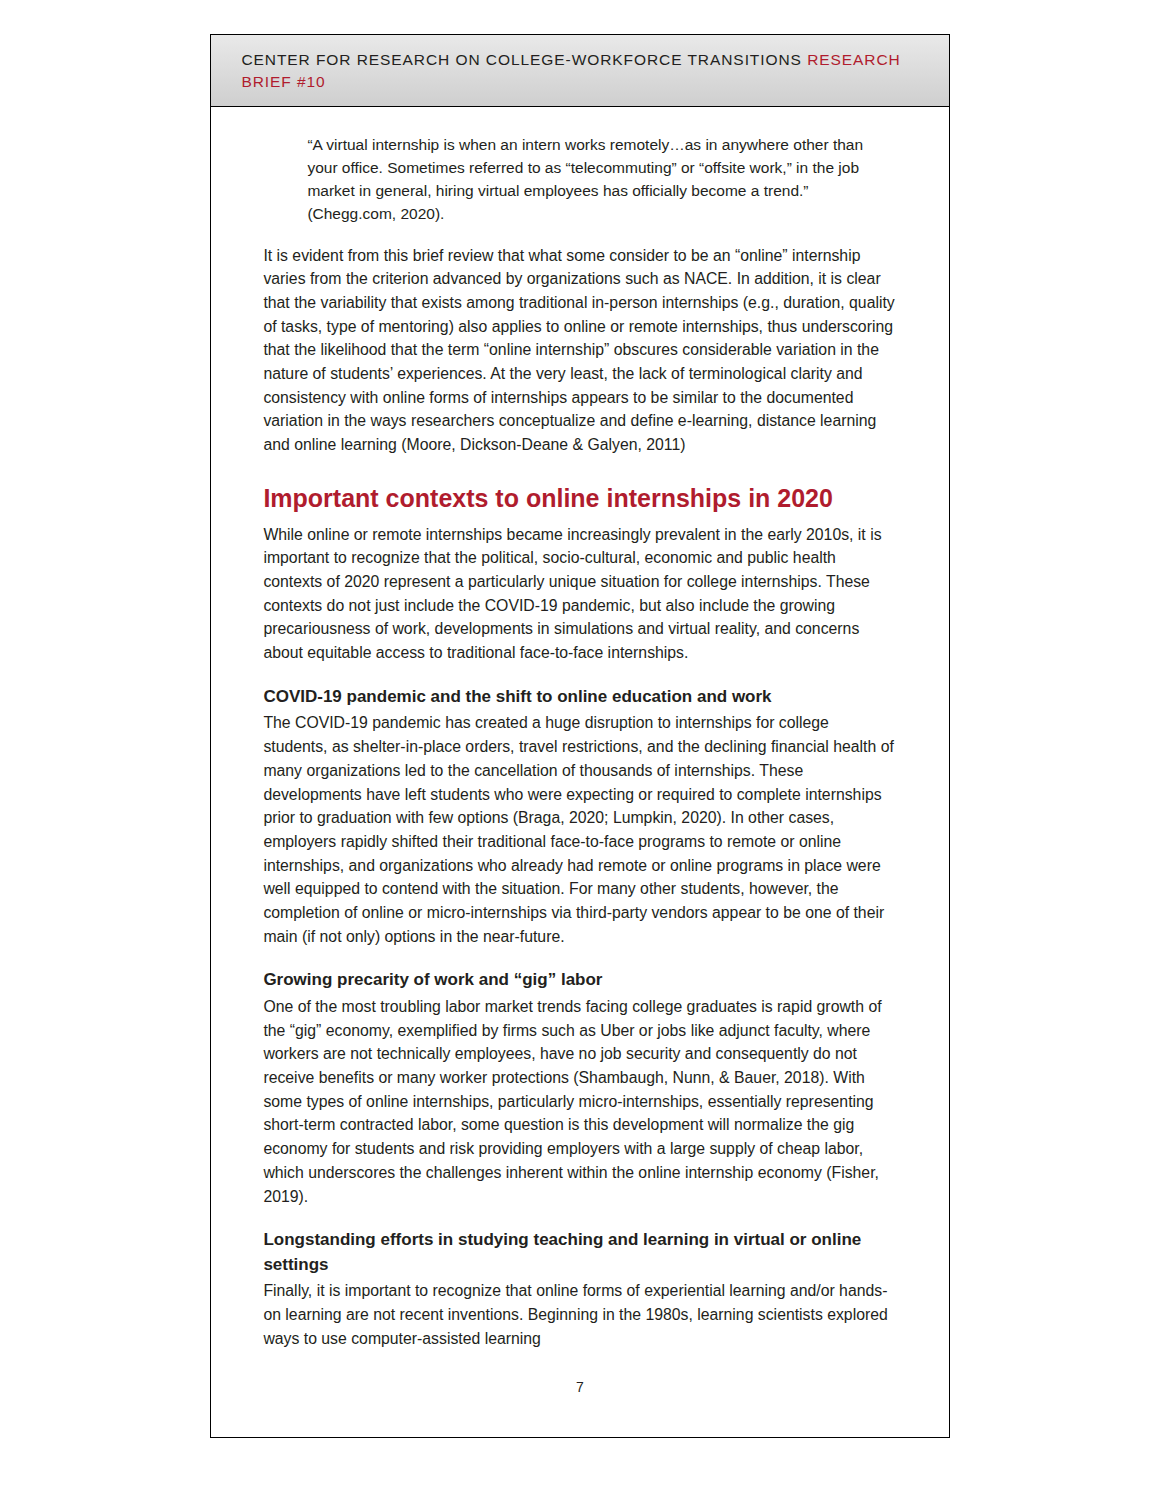Center for Research on College-Workforce Transitions Research Brief #10
“A virtual internship is when an intern works remotely…as in anywhere other than your office. Sometimes referred to as “telecommuting” or “offsite work,” in the job market in general, hiring virtual employees has officially become a trend.” (Chegg.com, 2020).
It is evident from this brief review that what some consider to be an “online” internship varies from the criterion advanced by organizations such as NACE. In addition, it is clear that the variability that exists among traditional in-person internships (e.g., duration, quality of tasks, type of mentoring) also applies to online or remote internships, thus underscoring that the likelihood that the term “online internship” obscures considerable variation in the nature of students’ experiences. At the very least, the lack of terminological clarity and consistency with online forms of internships appears to be similar to the documented variation in the ways researchers conceptualize and define e-learning, distance learning and online learning (Moore, Dickson-Deane & Galyen, 2011)
Important contexts to online internships in 2020
While online or remote internships became increasingly prevalent in the early 2010s, it is important to recognize that the political, socio-cultural, economic and public health contexts of 2020 represent a particularly unique situation for college internships. These contexts do not just include the COVID-19 pandemic, but also include the growing precariousness of work, developments in simulations and virtual reality, and concerns about equitable access to traditional face-to-face internships.
COVID-19 pandemic and the shift to online education and work
The COVID-19 pandemic has created a huge disruption to internships for college students, as shelter-in-place orders, travel restrictions, and the declining financial health of many organizations led to the cancellation of thousands of internships. These developments have left students who were expecting or required to complete internships prior to graduation with few options (Braga, 2020; Lumpkin, 2020). In other cases, employers rapidly shifted their traditional face-to-face programs to remote or online internships, and organizations who already had remote or online programs in place were well equipped to contend with the situation. For many other students, however, the completion of online or micro-internships via third-party vendors appear to be one of their main (if not only) options in the near-future.
Growing precarity of work and “gig” labor
One of the most troubling labor market trends facing college graduates is rapid growth of the “gig” economy, exemplified by firms such as Uber or jobs like adjunct faculty, where workers are not technically employees, have no job security and consequently do not receive benefits or many worker protections (Shambaugh, Nunn, & Bauer, 2018). With some types of online internships, particularly micro-internships, essentially representing short-term contracted labor, some question is this development will normalize the gig economy for students and risk providing employers with a large supply of cheap labor, which underscores the challenges inherent within the online internship economy (Fisher, 2019).
Longstanding efforts in studying teaching and learning in virtual or online settings
Finally, it is important to recognize that online forms of experiential learning and/or hands-on learning are not recent inventions. Beginning in the 1980s, learning scientists explored ways to use computer-assisted learning
7